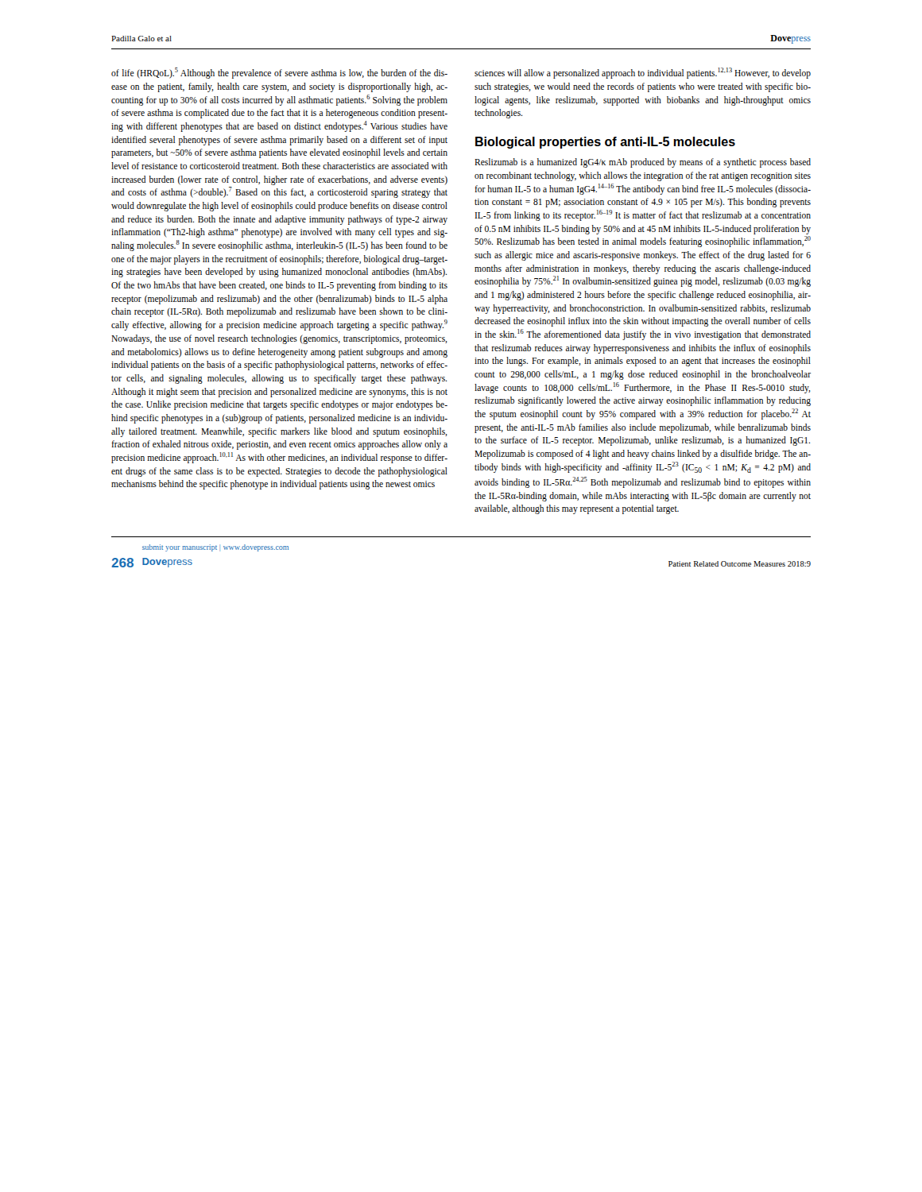Padilla Galo et al
Dove press
of life (HRQoL).5 Although the prevalence of severe asthma is low, the burden of the disease on the patient, family, health care system, and society is disproportionally high, accounting for up to 30% of all costs incurred by all asthmatic patients.6 Solving the problem of severe asthma is complicated due to the fact that it is a heterogeneous condition presenting with different phenotypes that are based on distinct endotypes.4 Various studies have identified several phenotypes of severe asthma primarily based on a different set of input parameters, but ~50% of severe asthma patients have elevated eosinophil levels and certain level of resistance to corticosteroid treatment. Both these characteristics are associated with increased burden (lower rate of control, higher rate of exacerbations, and adverse events) and costs of asthma (>double).7 Based on this fact, a corticosteroid sparing strategy that would downregulate the high level of eosinophils could produce benefits on disease control and reduce its burden. Both the innate and adaptive immunity pathways of type-2 airway inflammation (“Th2-high asthma” phenotype) are involved with many cell types and signaling molecules.8 In severe eosinophilic asthma, interleukin-5 (IL-5) has been found to be one of the major players in the recruitment of eosinophils; therefore, biological drug–targeting strategies have been developed by using humanized monoclonal antibodies (hmAbs). Of the two hmAbs that have been created, one binds to IL-5 preventing from binding to its receptor (mepolizumab and reslizumab) and the other (benralizumab) binds to IL-5 alpha chain receptor (IL-5Rα). Both mepolizumab and reslizumab have been shown to be clinically effective, allowing for a precision medicine approach targeting a specific pathway.9 Nowadays, the use of novel research technologies (genomics, transcriptomics, proteomics, and metabolomics) allows us to define heterogeneity among patient subgroups and among individual patients on the basis of a specific pathophysiological patterns, networks of effector cells, and signaling molecules, allowing us to specifically target these pathways. Although it might seem that precision and personalized medicine are synonyms, this is not the case. Unlike precision medicine that targets specific endotypes or major endotypes behind specific phenotypes in a (sub)group of patients, personalized medicine is an individually tailored treatment. Meanwhile, specific markers like blood and sputum eosinophils, fraction of exhaled nitrous oxide, periostin, and even recent omics approaches allow only a precision medicine approach.10,11 As with other medicines, an individual response to different drugs of the same class is to be expected. Strategies to decode the pathophysiological mechanisms behind the specific phenotype in individual patients using the newest omics
sciences will allow a personalized approach to individual patients.12,13 However, to develop such strategies, we would need the records of patients who were treated with specific biological agents, like reslizumab, supported with biobanks and high-throughput omics technologies.
Biological properties of anti-IL-5 molecules
Reslizumab is a humanized IgG4/κ mAb produced by means of a synthetic process based on recombinant technology, which allows the integration of the rat antigen recognition sites for human IL-5 to a human IgG4.14–16 The antibody can bind free IL-5 molecules (dissociation constant = 81 pM; association constant of 4.9 × 105 per M/s). This bonding prevents IL-5 from linking to its receptor.16–19 It is matter of fact that reslizumab at a concentration of 0.5 nM inhibits IL-5 binding by 50% and at 45 nM inhibits IL-5-induced proliferation by 50%. Reslizumab has been tested in animal models featuring eosinophilic inflammation,20 such as allergic mice and ascaris-responsive monkeys. The effect of the drug lasted for 6 months after administration in monkeys, thereby reducing the ascaris challenge-induced eosinophilia by 75%.21 In ovalbumin-sensitized guinea pig model, reslizumab (0.03 mg/kg and 1 mg/kg) administered 2 hours before the specific challenge reduced eosinophilia, airway hyperreactivity, and bronchoconstriction. In ovalbumin-sensitized rabbits, reslizumab decreased the eosinophil influx into the skin without impacting the overall number of cells in the skin.16 The aforementioned data justify the in vivo investigation that demonstrated that reslizumab reduces airway hyperresponsiveness and inhibits the influx of eosinophils into the lungs. For example, in animals exposed to an agent that increases the eosinophil count to 298,000 cells/mL, a 1 mg/kg dose reduced eosinophil in the bronchoalveolar lavage counts to 108,000 cells/mL.16 Furthermore, in the Phase II Res-5-0010 study, reslizumab significantly lowered the active airway eosinophilic inflammation by reducing the sputum eosinophil count by 95% compared with a 39% reduction for placebo.22 At present, the anti-IL-5 mAb families also include mepolizumab, while benralizumab binds to the surface of IL-5 receptor. Mepolizumab, unlike reslizumab, is a humanized IgG1. Mepolizumab is composed of 4 light and heavy chains linked by a disulfide bridge. The antibody binds with high-specificity and -affinity IL-523 (IC50 < 1 nM; Kd = 4.2 pM) and avoids binding to IL-5Rα.24,25 Both mepolizumab and reslizumab bind to epitopes within the IL-5Rα-binding domain, while mAbs interacting with IL-5βc domain are currently not available, although this may represent a potential target.
268
submit your manuscript | www.dovepress.com
Dovepress
Patient Related Outcome Measures 2018:9